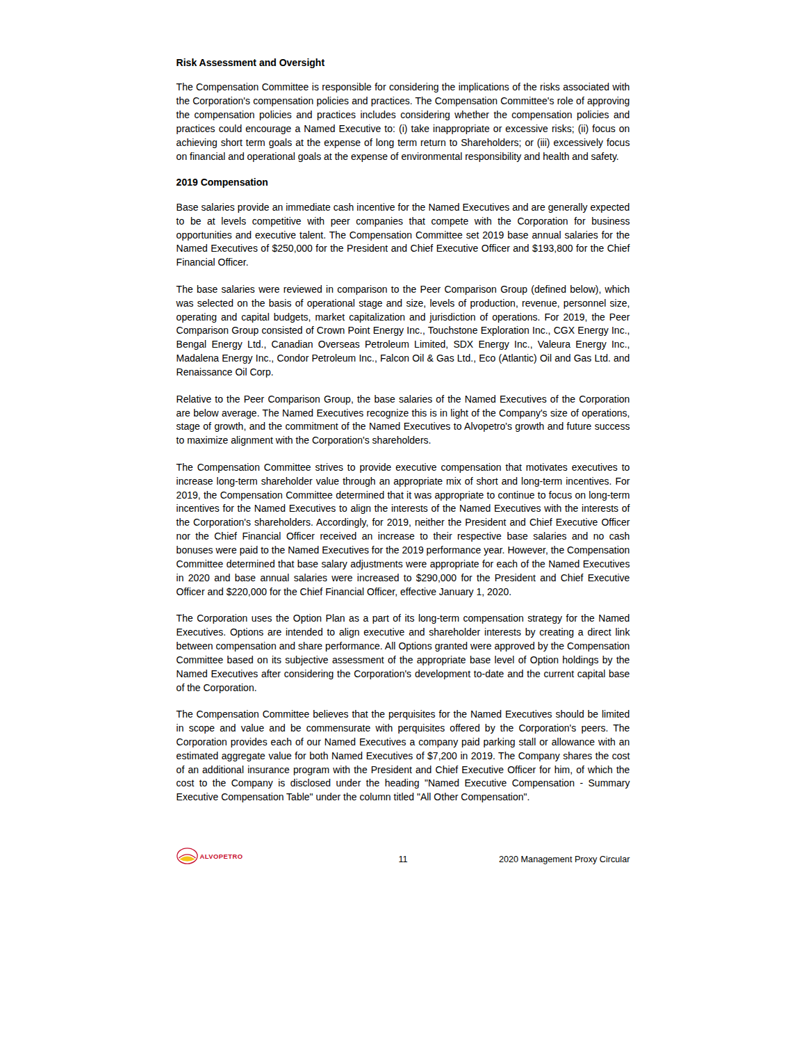Risk Assessment and Oversight
The Compensation Committee is responsible for considering the implications of the risks associated with the Corporation's compensation policies and practices. The Compensation Committee's role of approving the compensation policies and practices includes considering whether the compensation policies and practices could encourage a Named Executive to: (i) take inappropriate or excessive risks; (ii) focus on achieving short term goals at the expense of long term return to Shareholders; or (iii) excessively focus on financial and operational goals at the expense of environmental responsibility and health and safety.
2019 Compensation
Base salaries provide an immediate cash incentive for the Named Executives and are generally expected to be at levels competitive with peer companies that compete with the Corporation for business opportunities and executive talent. The Compensation Committee set 2019 base annual salaries for the Named Executives of $250,000 for the President and Chief Executive Officer and $193,800 for the Chief Financial Officer.
The base salaries were reviewed in comparison to the Peer Comparison Group (defined below), which was selected on the basis of operational stage and size, levels of production, revenue, personnel size, operating and capital budgets, market capitalization and jurisdiction of operations. For 2019, the Peer Comparison Group consisted of Crown Point Energy Inc., Touchstone Exploration Inc., CGX Energy Inc., Bengal Energy Ltd., Canadian Overseas Petroleum Limited, SDX Energy Inc., Valeura Energy Inc., Madalena Energy Inc., Condor Petroleum Inc., Falcon Oil & Gas Ltd., Eco (Atlantic) Oil and Gas Ltd. and Renaissance Oil Corp.
Relative to the Peer Comparison Group, the base salaries of the Named Executives of the Corporation are below average. The Named Executives recognize this is in light of the Company's size of operations, stage of growth, and the commitment of the Named Executives to Alvopetro's growth and future success to maximize alignment with the Corporation's shareholders.
The Compensation Committee strives to provide executive compensation that motivates executives to increase long-term shareholder value through an appropriate mix of short and long-term incentives. For 2019, the Compensation Committee determined that it was appropriate to continue to focus on long-term incentives for the Named Executives to align the interests of the Named Executives with the interests of the Corporation's shareholders. Accordingly, for 2019, neither the President and Chief Executive Officer nor the Chief Financial Officer received an increase to their respective base salaries and no cash bonuses were paid to the Named Executives for the 2019 performance year. However, the Compensation Committee determined that base salary adjustments were appropriate for each of the Named Executives in 2020 and base annual salaries were increased to $290,000 for the President and Chief Executive Officer and $220,000 for the Chief Financial Officer, effective January 1, 2020.
The Corporation uses the Option Plan as a part of its long-term compensation strategy for the Named Executives. Options are intended to align executive and shareholder interests by creating a direct link between compensation and share performance. All Options granted were approved by the Compensation Committee based on its subjective assessment of the appropriate base level of Option holdings by the Named Executives after considering the Corporation's development to-date and the current capital base of the Corporation.
The Compensation Committee believes that the perquisites for the Named Executives should be limited in scope and value and be commensurate with perquisites offered by the Corporation's peers. The Corporation provides each of our Named Executives a company paid parking stall or allowance with an estimated aggregate value for both Named Executives of $7,200 in 2019. The Company shares the cost of an additional insurance program with the President and Chief Executive Officer for him, of which the cost to the Company is disclosed under the heading "Named Executive Compensation - Summary Executive Compensation Table" under the column titled "All Other Compensation".
11
2020 Management Proxy Circular